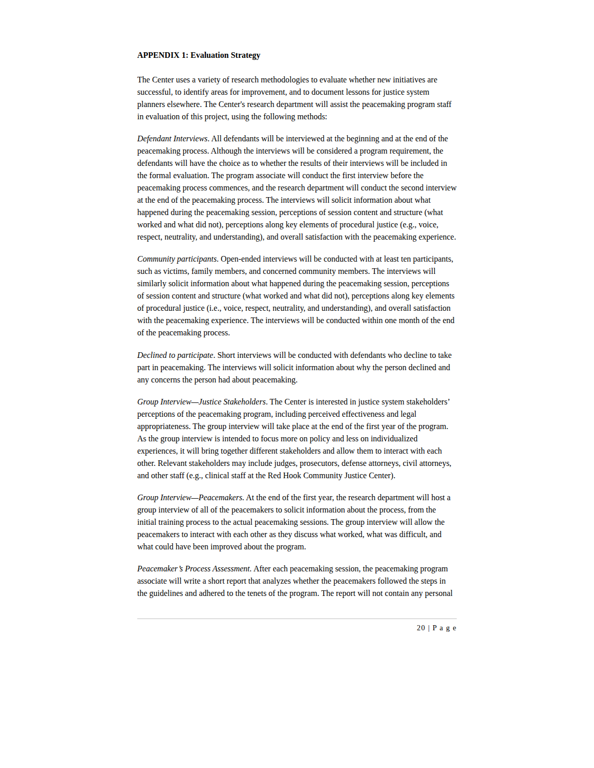APPENDIX 1: Evaluation Strategy
The Center uses a variety of research methodologies to evaluate whether new initiatives are successful, to identify areas for improvement, and to document lessons for justice system planners elsewhere. The Center's research department will assist the peacemaking program staff in evaluation of this project, using the following methods:
Defendant Interviews. All defendants will be interviewed at the beginning and at the end of the peacemaking process. Although the interviews will be considered a program requirement, the defendants will have the choice as to whether the results of their interviews will be included in the formal evaluation. The program associate will conduct the first interview before the peacemaking process commences, and the research department will conduct the second interview at the end of the peacemaking process. The interviews will solicit information about what happened during the peacemaking session, perceptions of session content and structure (what worked and what did not), perceptions along key elements of procedural justice (e.g., voice, respect, neutrality, and understanding), and overall satisfaction with the peacemaking experience.
Community participants. Open-ended interviews will be conducted with at least ten participants, such as victims, family members, and concerned community members. The interviews will similarly solicit information about what happened during the peacemaking session, perceptions of session content and structure (what worked and what did not), perceptions along key elements of procedural justice (i.e., voice, respect, neutrality, and understanding), and overall satisfaction with the peacemaking experience. The interviews will be conducted within one month of the end of the peacemaking process.
Declined to participate. Short interviews will be conducted with defendants who decline to take part in peacemaking. The interviews will solicit information about why the person declined and any concerns the person had about peacemaking.
Group Interview—Justice Stakeholders. The Center is interested in justice system stakeholders’ perceptions of the peacemaking program, including perceived effectiveness and legal appropriateness. The group interview will take place at the end of the first year of the program. As the group interview is intended to focus more on policy and less on individualized experiences, it will bring together different stakeholders and allow them to interact with each other. Relevant stakeholders may include judges, prosecutors, defense attorneys, civil attorneys, and other staff (e.g., clinical staff at the Red Hook Community Justice Center).
Group Interview—Peacemakers. At the end of the first year, the research department will host a group interview of all of the peacemakers to solicit information about the process, from the initial training process to the actual peacemaking sessions. The group interview will allow the peacemakers to interact with each other as they discuss what worked, what was difficult, and what could have been improved about the program.
Peacemaker’s Process Assessment. After each peacemaking session, the peacemaking program associate will write a short report that analyzes whether the peacemakers followed the steps in the guidelines and adhered to the tenets of the program. The report will not contain any personal
20 | P a g e